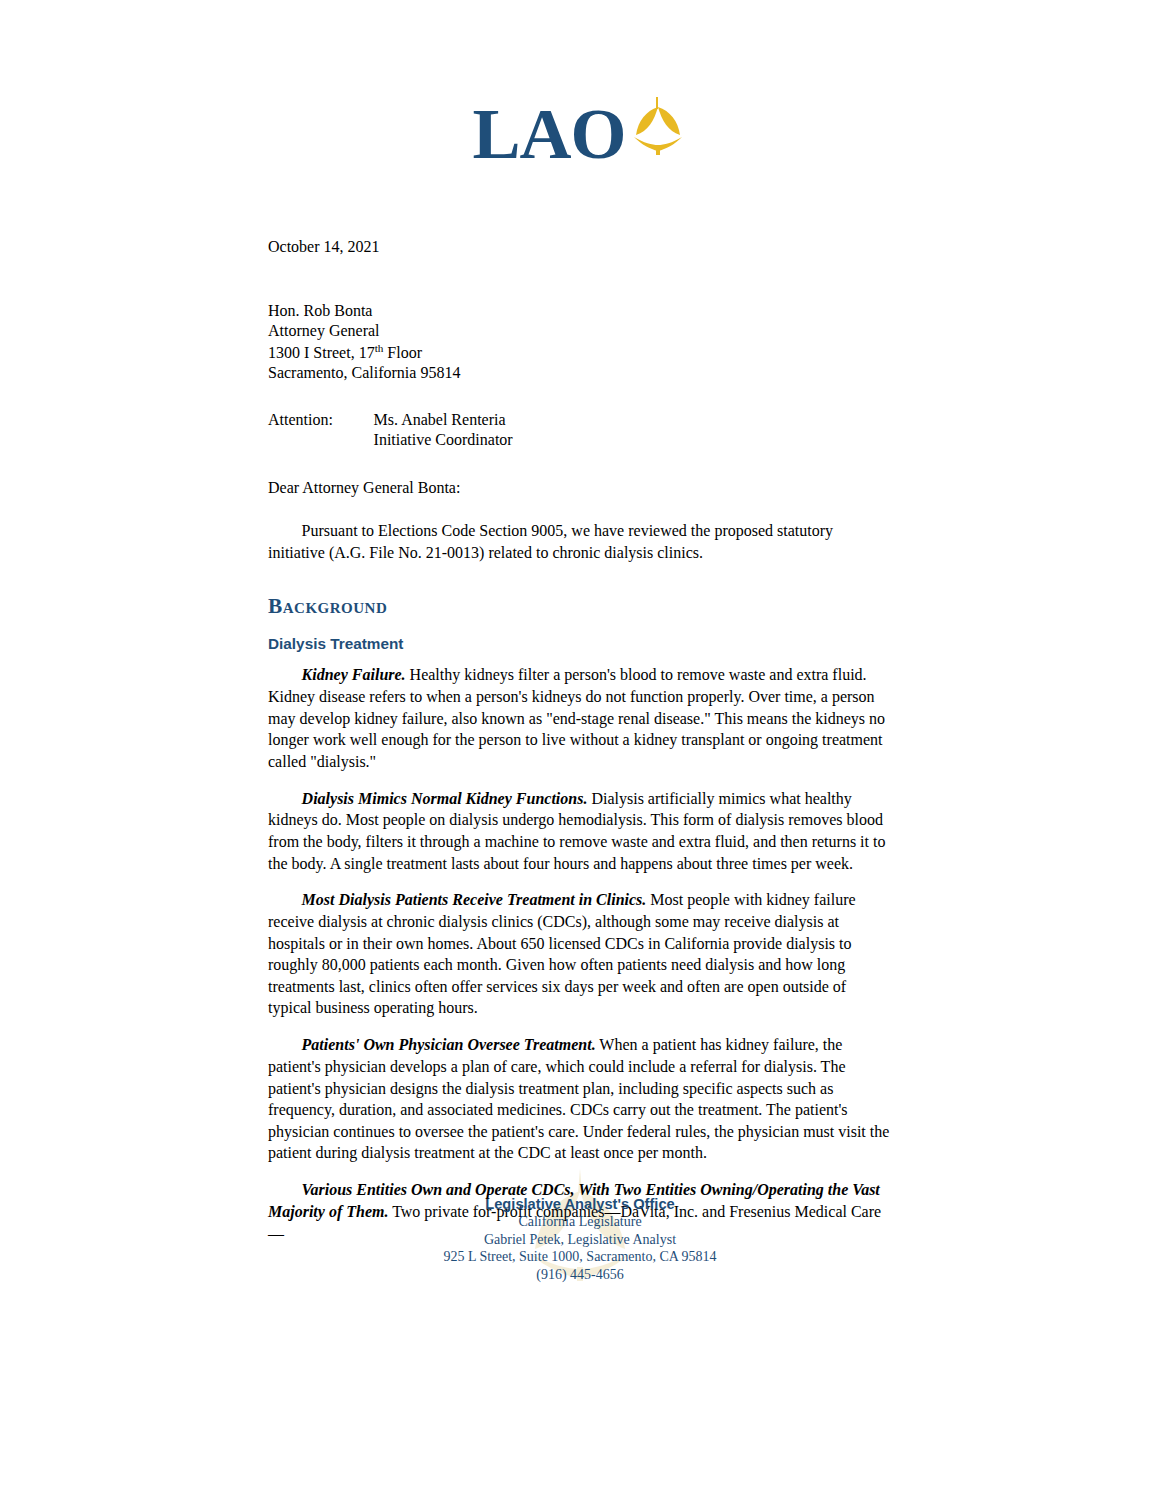LAO
October 14, 2021
Hon. Rob Bonta
Attorney General
1300 I Street, 17th Floor
Sacramento, California 95814
Attention: Ms. Anabel Renteria
Initiative Coordinator
Dear Attorney General Bonta:
Pursuant to Elections Code Section 9005, we have reviewed the proposed statutory initiative (A.G. File No. 21-0013) related to chronic dialysis clinics.
Background
Dialysis Treatment
Kidney Failure. Healthy kidneys filter a person's blood to remove waste and extra fluid. Kidney disease refers to when a person's kidneys do not function properly. Over time, a person may develop kidney failure, also known as "end-stage renal disease." This means the kidneys no longer work well enough for the person to live without a kidney transplant or ongoing treatment called "dialysis."
Dialysis Mimics Normal Kidney Functions. Dialysis artificially mimics what healthy kidneys do. Most people on dialysis undergo hemodialysis. This form of dialysis removes blood from the body, filters it through a machine to remove waste and extra fluid, and then returns it to the body. A single treatment lasts about four hours and happens about three times per week.
Most Dialysis Patients Receive Treatment in Clinics. Most people with kidney failure receive dialysis at chronic dialysis clinics (CDCs), although some may receive dialysis at hospitals or in their own homes. About 650 licensed CDCs in California provide dialysis to roughly 80,000 patients each month. Given how often patients need dialysis and how long treatments last, clinics often offer services six days per week and often are open outside of typical business operating hours.
Patients' Own Physician Oversee Treatment. When a patient has kidney failure, the patient's physician develops a plan of care, which could include a referral for dialysis. The patient's physician designs the dialysis treatment plan, including specific aspects such as frequency, duration, and associated medicines. CDCs carry out the treatment. The patient's physician continues to oversee the patient's care. Under federal rules, the physician must visit the patient during dialysis treatment at the CDC at least once per month.
Various Entities Own and Operate CDCs, With Two Entities Owning/Operating the Vast Majority of Them. Two private for-profit companies—DaVita, Inc. and Fresenius Medical Care—
Legislative Analyst's Office
California Legislature
Gabriel Petek, Legislative Analyst
925 L Street, Suite 1000, Sacramento, CA 95814
(916) 445-4656